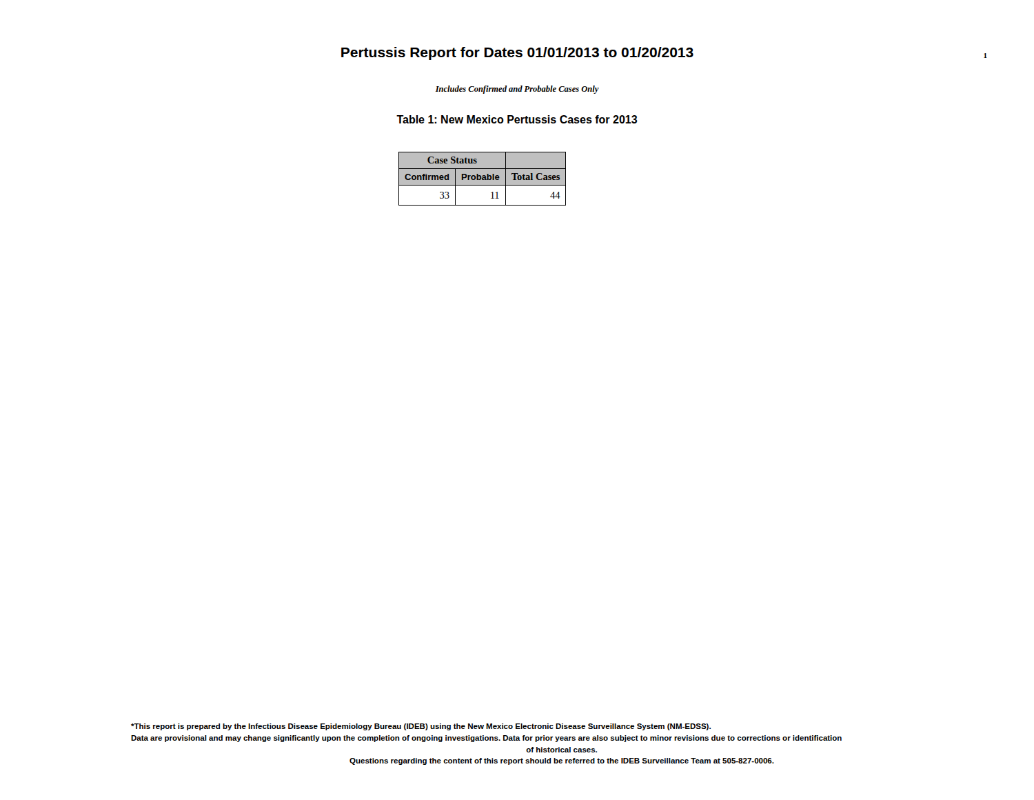1
Pertussis Report for Dates 01/01/2013 to 01/20/2013
Includes Confirmed and Probable Cases Only
Table 1: New Mexico Pertussis Cases for 2013
| Case Status | |
| --- | --- |
| Confirmed | Probable | Total Cases |
| 33 | 11 | 44 |
*This report is prepared by the Infectious Disease Epidemiology Bureau (IDEB) using the New Mexico Electronic Disease Surveillance System (NM-EDSS).
Data are provisional and may change significantly upon the completion of ongoing investigations. Data for prior years are also subject to minor revisions due to corrections or identification
of historical cases.
Questions regarding the content of this report should be referred to the IDEB Surveillance Team at 505-827-0006.